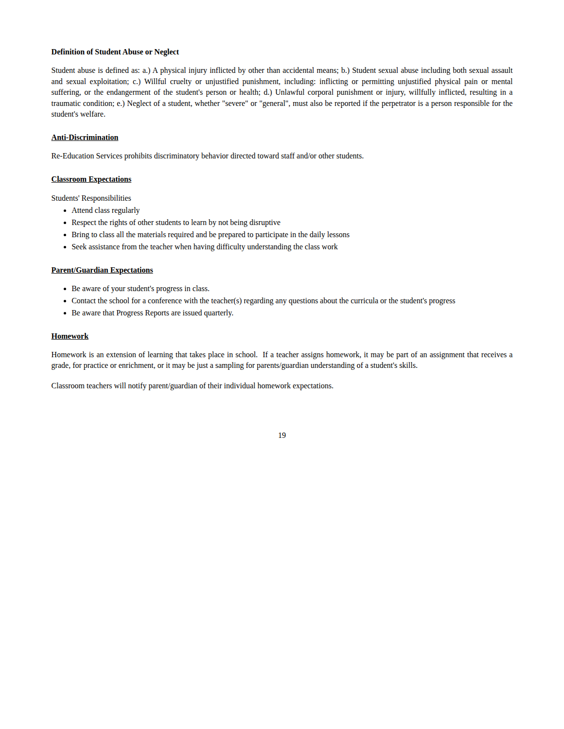Definition of Student Abuse or Neglect
Student abuse is defined as: a.) A physical injury inflicted by other than accidental means; b.) Student sexual abuse including both sexual assault and sexual exploitation; c.) Willful cruelty or unjustified punishment, including: inflicting or permitting unjustified physical pain or mental suffering, or the endangerment of the student's person or health; d.) Unlawful corporal punishment or injury, willfully inflicted, resulting in a traumatic condition; e.) Neglect of a student, whether "severe" or "general", must also be reported if the perpetrator is a person responsible for the student's welfare.
Anti-Discrimination
Re-Education Services prohibits discriminatory behavior directed toward staff and/or other students.
Classroom Expectations
Students' Responsibilities
Attend class regularly
Respect the rights of other students to learn by not being disruptive
Bring to class all the materials required and be prepared to participate in the daily lessons
Seek assistance from the teacher when having difficulty understanding the class work
Parent/Guardian Expectations
Be aware of your student's progress in class.
Contact the school for a conference with the teacher(s) regarding any questions about the curricula or the student's progress
Be aware that Progress Reports are issued quarterly.
Homework
Homework is an extension of learning that takes place in school. If a teacher assigns homework, it may be part of an assignment that receives a grade, for practice or enrichment, or it may be just a sampling for parents/guardian understanding of a student's skills.
Classroom teachers will notify parent/guardian of their individual homework expectations.
19